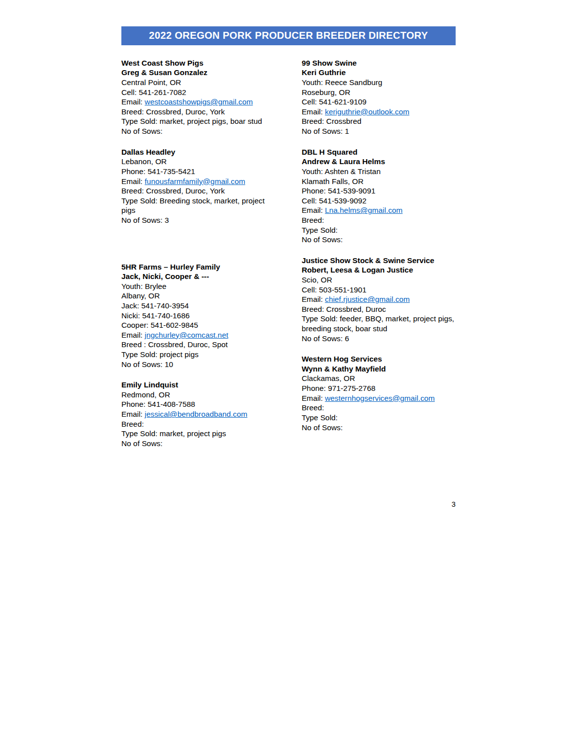2022 OREGON PORK PRODUCER BREEDER DIRECTORY
West Coast Show Pigs
Greg & Susan Gonzalez
Central Point, OR
Cell: 541-261-7082
Email: westcoastshowpigs@gmail.com
Breed: Crossbred, Duroc, York
Type Sold: market, project pigs, boar stud
No of Sows:
Dallas Headley
Lebanon, OR
Phone: 541-735-5421
Email: funousfarmfamily@gmail.com
Breed: Crossbred, Duroc, York
Type Sold: Breeding stock, market, project pigs
No of Sows: 3
5HR Farms – Hurley Family
Jack, Nicki, Cooper & ---
Youth: Brylee
Albany, OR
Jack: 541-740-3954
Nicki: 541-740-1686
Cooper: 541-602-9845
Email: jngchurley@comcast.net
Breed : Crossbred, Duroc, Spot
Type Sold: project pigs
No of Sows: 10
Emily Lindquist
Redmond, OR
Phone: 541-408-7588
Email: jessical@bendbroadband.com
Breed:
Type Sold: market, project pigs
No of Sows:
99 Show Swine
Keri Guthrie
Youth: Reece Sandburg
Roseburg, OR
Cell: 541-621-9109
Email: keriguthrie@outlook.com
Breed: Crossbred
No of Sows: 1
DBL H Squared
Andrew & Laura Helms
Youth: Ashten & Tristan
Klamath Falls, OR
Phone: 541-539-9091
Cell: 541-539-9092
Email: Lna.helms@gmail.com
Breed:
Type Sold:
No of Sows:
Justice Show Stock & Swine Service
Robert, Leesa & Logan Justice
Scio, OR
Cell: 503-551-1901
Email: chief.rjustice@gmail.com
Breed: Crossbred, Duroc
Type Sold: feeder, BBQ, market, project pigs, breeding stock, boar stud
No of Sows: 6
Western Hog Services
Wynn & Kathy Mayfield
Clackamas, OR
Phone: 971-275-2768
Email: westernhogservices@gmail.com
Breed:
Type Sold:
No of Sows:
3